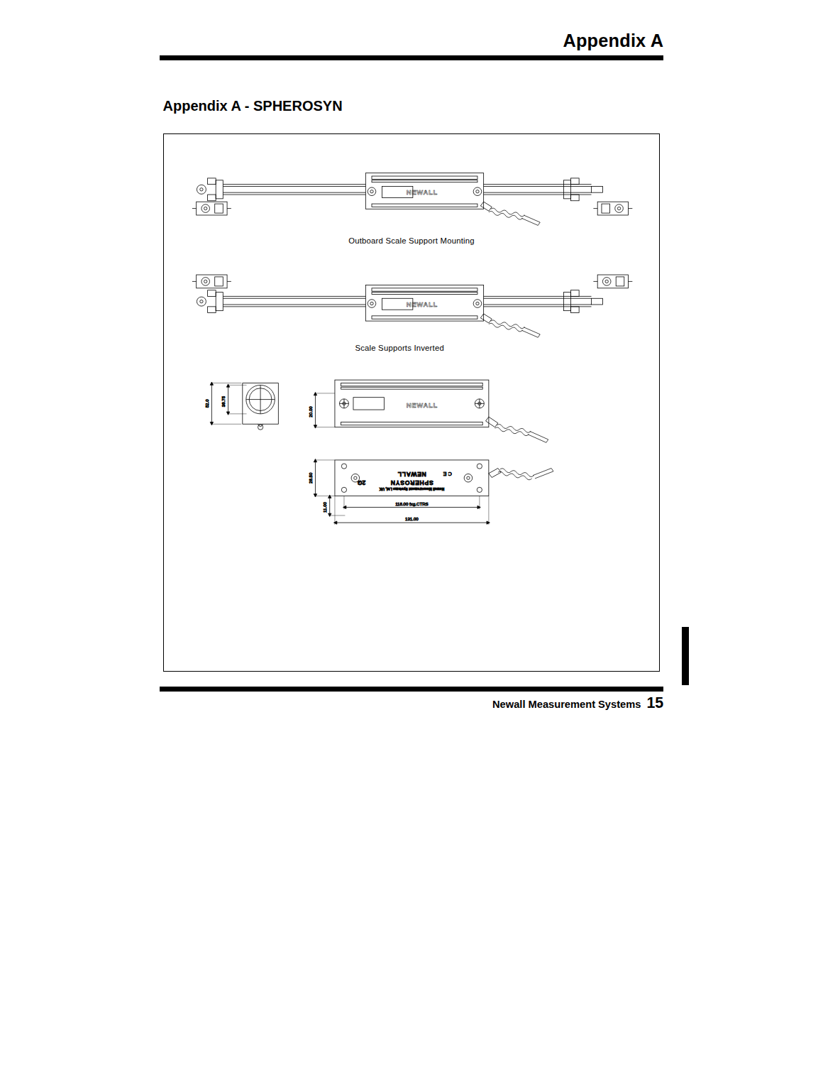Appendix A
Appendix A - SPHEROSYN
NEWALL
Outboard Scale Support Mounting
NEWALL
Scale Supports Inverted
52.0 38.75 NEWALL 20.00 Newall Measurement Systems Ltd, UK SPHEROSYN 2G NEWALL C E 28.50 11.00 118.00 fxg.CTRS 131.00
Newall Measurement Systems 15